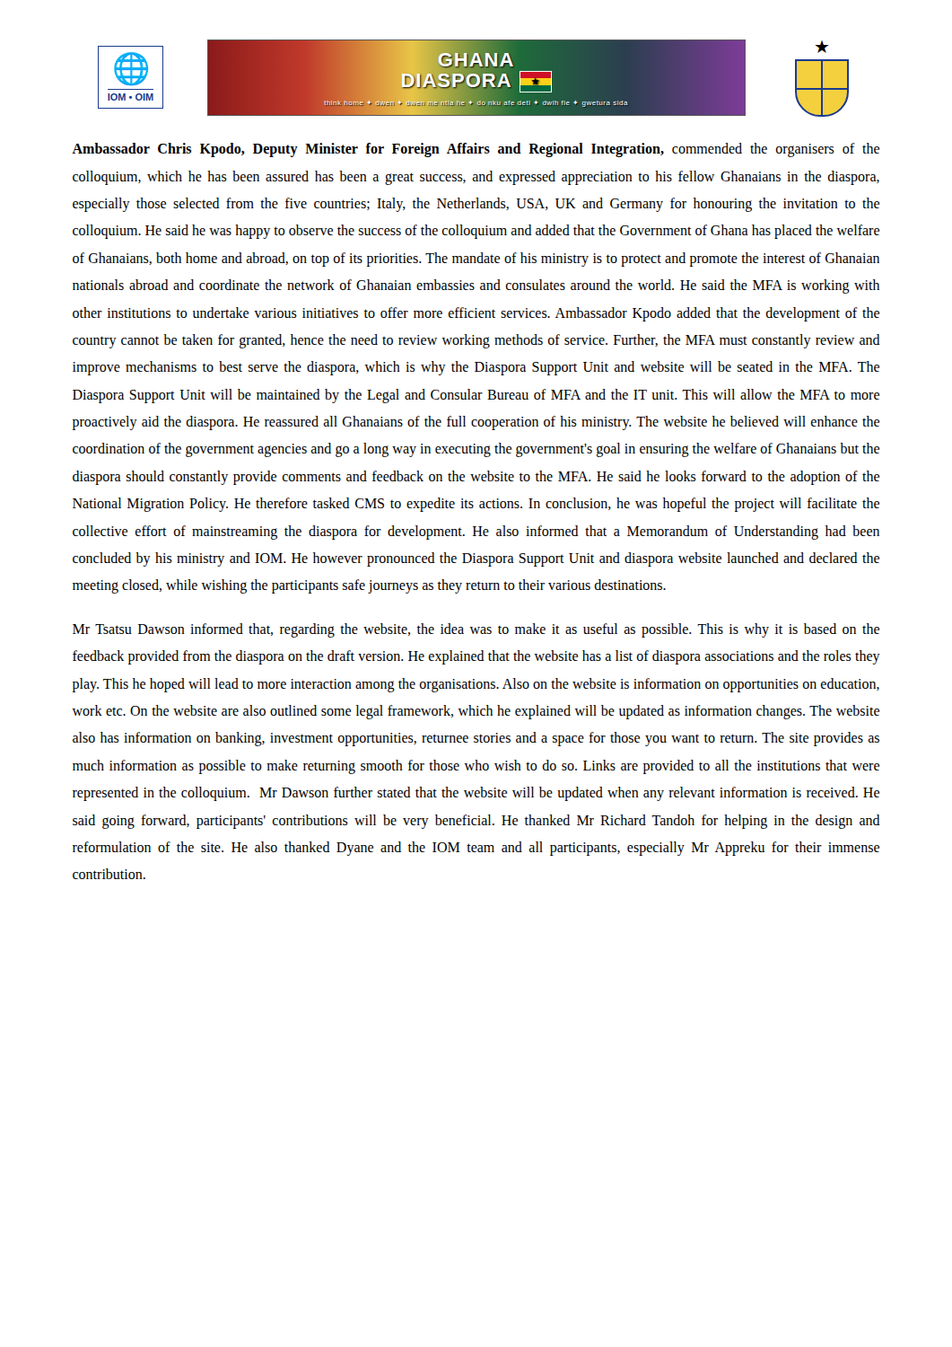🌐
IOM • OIM
GHANA
DIASPORA
think home ✦ dwen ✦ dwen me ntia he ✦ do nku afe deti ✦ dwih fie ✦ gwetura sida
★
Ambassador Chris Kpodo, Deputy Minister for Foreign Affairs and Regional Integration, commended the organisers of the colloquium, which he has been assured has been a great success, and expressed appreciation to his fellow Ghanaians in the diaspora, especially those selected from the five countries; Italy, the Netherlands, USA, UK and Germany for honouring the invitation to the colloquium. He said he was happy to observe the success of the colloquium and added that the Government of Ghana has placed the welfare of Ghanaians, both home and abroad, on top of its priorities. The mandate of his ministry is to protect and promote the interest of Ghanaian nationals abroad and coordinate the network of Ghanaian embassies and consulates around the world. He said the MFA is working with other institutions to undertake various initiatives to offer more efficient services. Ambassador Kpodo added that the development of the country cannot be taken for granted, hence the need to review working methods of service. Further, the MFA must constantly review and improve mechanisms to best serve the diaspora, which is why the Diaspora Support Unit and website will be seated in the MFA. The Diaspora Support Unit will be maintained by the Legal and Consular Bureau of MFA and the IT unit. This will allow the MFA to more proactively aid the diaspora. He reassured all Ghanaians of the full cooperation of his ministry. The website he believed will enhance the coordination of the government agencies and go a long way in executing the government's goal in ensuring the welfare of Ghanaians but the diaspora should constantly provide comments and feedback on the website to the MFA. He said he looks forward to the adoption of the National Migration Policy. He therefore tasked CMS to expedite its actions. In conclusion, he was hopeful the project will facilitate the collective effort of mainstreaming the diaspora for development. He also informed that a Memorandum of Understanding had been concluded by his ministry and IOM. He however pronounced the Diaspora Support Unit and diaspora website launched and declared the meeting closed, while wishing the participants safe journeys as they return to their various destinations.
Mr Tsatsu Dawson informed that, regarding the website, the idea was to make it as useful as possible. This is why it is based on the feedback provided from the diaspora on the draft version. He explained that the website has a list of diaspora associations and the roles they play. This he hoped will lead to more interaction among the organisations. Also on the website is information on opportunities on education, work etc. On the website are also outlined some legal framework, which he explained will be updated as information changes. The website also has information on banking, investment opportunities, returnee stories and a space for those you want to return. The site provides as much information as possible to make returning smooth for those who wish to do so. Links are provided to all the institutions that were represented in the colloquium. Mr Dawson further stated that the website will be updated when any relevant information is received. He said going forward, participants' contributions will be very beneficial. He thanked Mr Richard Tandoh for helping in the design and reformulation of the site. He also thanked Dyane and the IOM team and all participants, especially Mr Appreku for their immense contribution.